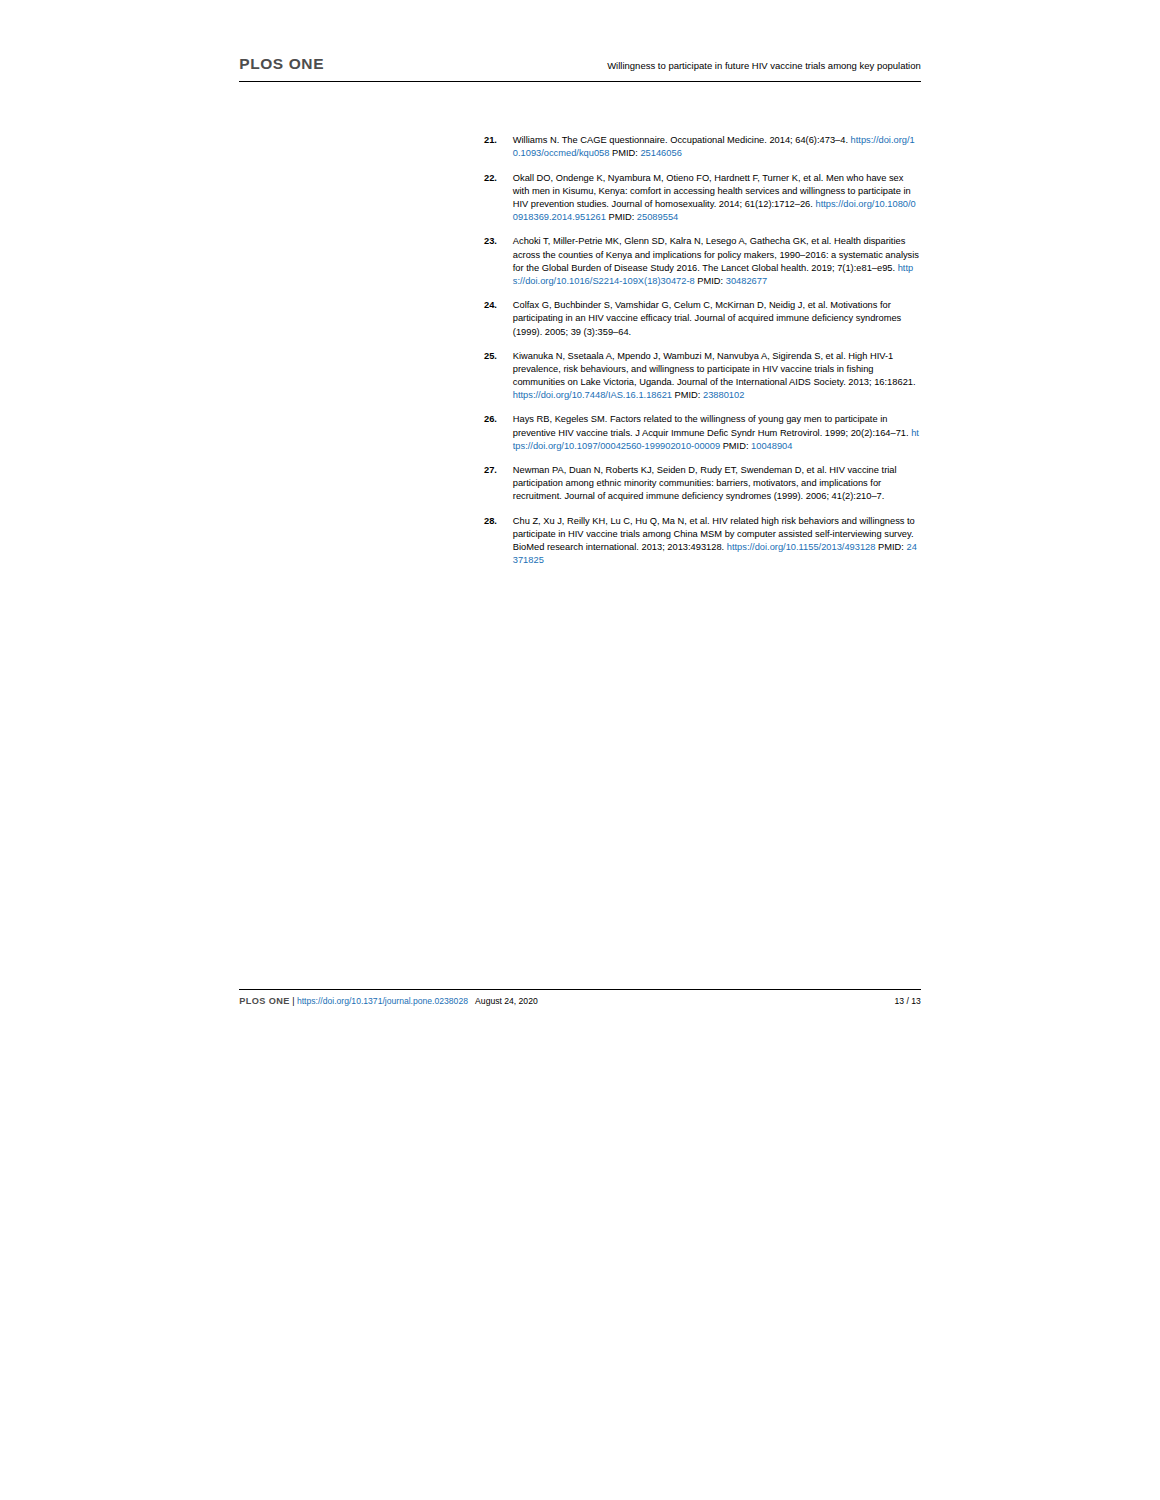PLOS ONE
Willingness to participate in future HIV vaccine trials among key population
21. Williams N. The CAGE questionnaire. Occupational Medicine. 2014; 64(6):473–4. https://doi.org/10.1093/occmed/kqu058 PMID: 25146056
22. Okall DO, Ondenge K, Nyambura M, Otieno FO, Hardnett F, Turner K, et al. Men who have sex with men in Kisumu, Kenya: comfort in accessing health services and willingness to participate in HIV prevention studies. Journal of homosexuality. 2014; 61(12):1712–26. https://doi.org/10.1080/00918369.2014.951261 PMID: 25089554
23. Achoki T, Miller-Petrie MK, Glenn SD, Kalra N, Lesego A, Gathecha GK, et al. Health disparities across the counties of Kenya and implications for policy makers, 1990–2016: a systematic analysis for the Global Burden of Disease Study 2016. The Lancet Global health. 2019; 7(1):e81–e95. https://doi.org/10.1016/S2214-109X(18)30472-8 PMID: 30482677
24. Colfax G, Buchbinder S, Vamshidar G, Celum C, McKirnan D, Neidig J, et al. Motivations for participating in an HIV vaccine efficacy trial. Journal of acquired immune deficiency syndromes (1999). 2005; 39 (3):359–64.
25. Kiwanuka N, Ssetaala A, Mpendo J, Wambuzi M, Nanvubya A, Sigirenda S, et al. High HIV-1 prevalence, risk behaviours, and willingness to participate in HIV vaccine trials in fishing communities on Lake Victoria, Uganda. Journal of the International AIDS Society. 2013; 16:18621. https://doi.org/10.7448/IAS.16.1.18621 PMID: 23880102
26. Hays RB, Kegeles SM. Factors related to the willingness of young gay men to participate in preventive HIV vaccine trials. J Acquir Immune Defic Syndr Hum Retrovirol. 1999; 20(2):164–71. https://doi.org/10.1097/00042560-199902010-00009 PMID: 10048904
27. Newman PA, Duan N, Roberts KJ, Seiden D, Rudy ET, Swendeman D, et al. HIV vaccine trial participation among ethnic minority communities: barriers, motivators, and implications for recruitment. Journal of acquired immune deficiency syndromes (1999). 2006; 41(2):210–7.
28. Chu Z, Xu J, Reilly KH, Lu C, Hu Q, Ma N, et al. HIV related high risk behaviors and willingness to participate in HIV vaccine trials among China MSM by computer assisted self-interviewing survey. BioMed research international. 2013; 2013:493128. https://doi.org/10.1155/2013/493128 PMID: 24371825
PLOS ONE | https://doi.org/10.1371/journal.pone.0238028 August 24, 2020
13 / 13